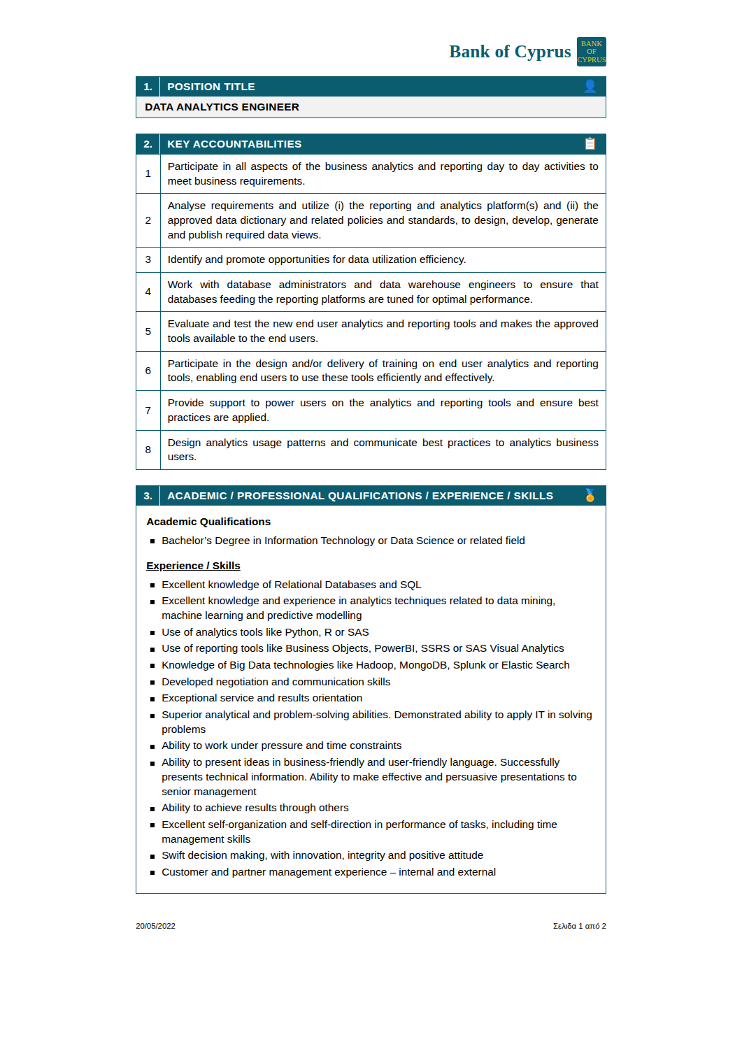Bank of Cyprus BANK
OF
CYPRUS
1.
Position Title 👤
DATA ANALYTICS ENGINEER
2.
Key Accountabilities 📋
| 1 | Participate in all aspects of the business analytics and reporting day to day activities to meet business requirements. |
| 2 | Analyse requirements and utilize (i) the reporting and analytics platform(s) and (ii) the approved data dictionary and related policies and standards, to design, develop, generate and publish required data views. |
| 3 | Identify and promote opportunities for data utilization efficiency. |
| 4 | Work with database administrators and data warehouse engineers to ensure that databases feeding the reporting platforms are tuned for optimal performance. |
| 5 | Evaluate and test the new end user analytics and reporting tools and makes the approved tools available to the end users. |
| 6 | Participate in the design and/or delivery of training on end user analytics and reporting tools, enabling end users to use these tools efficiently and effectively. |
| 7 | Provide support to power users on the analytics and reporting tools and ensure best practices are applied. |
| 8 | Design analytics usage patterns and communicate best practices to analytics business users. |
3.
Academic / Professional Qualifications / Experience / Skills 🏅
Academic Qualifications
Bachelor’s Degree in Information Technology or Data Science or related field
Experience / Skills
Excellent knowledge of Relational Databases and SQL
Excellent knowledge and experience in analytics techniques related to data mining, machine learning and predictive modelling
Use of analytics tools like Python, R or SAS
Use of reporting tools like Business Objects, PowerBI, SSRS or SAS Visual Analytics
Knowledge of Big Data technologies like Hadoop, MongoDB, Splunk or Elastic Search
Developed negotiation and communication skills
Exceptional service and results orientation
Superior analytical and problem-solving abilities. Demonstrated ability to apply IT in solving problems
Ability to work under pressure and time constraints
Ability to present ideas in business-friendly and user-friendly language. Successfully presents technical information. Ability to make effective and persuasive presentations to senior management
Ability to achieve results through others
Excellent self-organization and self-direction in performance of tasks, including time management skills
Swift decision making, with innovation, integrity and positive attitude
Customer and partner management experience – internal and external
20/05/2022 Σελιδα 1 απó 2